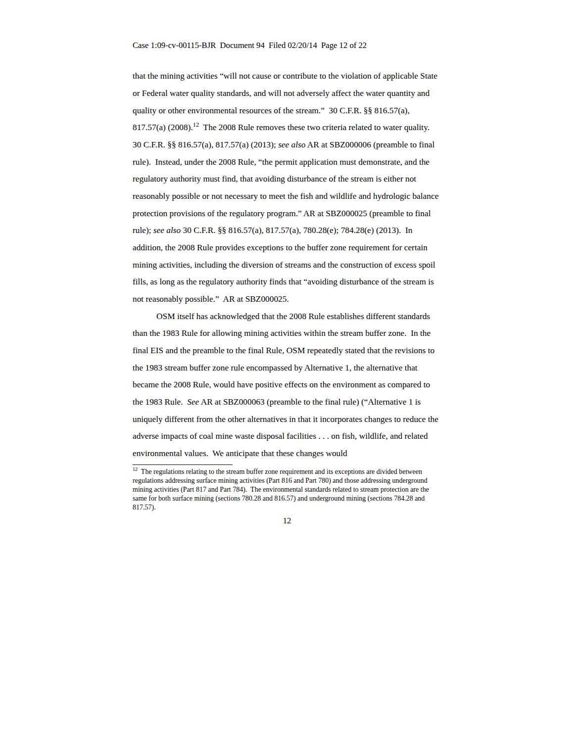Case 1:09-cv-00115-BJR Document 94 Filed 02/20/14 Page 12 of 22
that the mining activities “will not cause or contribute to the violation of applicable State or Federal water quality standards, and will not adversely affect the water quantity and quality or other environmental resources of the stream.” 30 C.F.R. §§ 816.57(a), 817.57(a) (2008).12 The 2008 Rule removes these two criteria related to water quality. 30 C.F.R. §§ 816.57(a), 817.57(a) (2013); see also AR at SBZ000006 (preamble to final rule). Instead, under the 2008 Rule, “the permit application must demonstrate, and the regulatory authority must find, that avoiding disturbance of the stream is either not reasonably possible or not necessary to meet the fish and wildlife and hydrologic balance protection provisions of the regulatory program.” AR at SBZ000025 (preamble to final rule); see also 30 C.F.R. §§ 816.57(a), 817.57(a), 780.28(e); 784.28(e) (2013). In addition, the 2008 Rule provides exceptions to the buffer zone requirement for certain mining activities, including the diversion of streams and the construction of excess spoil fills, as long as the regulatory authority finds that “avoiding disturbance of the stream is not reasonably possible.” AR at SBZ000025.
OSM itself has acknowledged that the 2008 Rule establishes different standards than the 1983 Rule for allowing mining activities within the stream buffer zone. In the final EIS and the preamble to the final Rule, OSM repeatedly stated that the revisions to the 1983 stream buffer zone rule encompassed by Alternative 1, the alternative that became the 2008 Rule, would have positive effects on the environment as compared to the 1983 Rule. See AR at SBZ000063 (preamble to the final rule) (“Alternative 1 is uniquely different from the other alternatives in that it incorporates changes to reduce the adverse impacts of coal mine waste disposal facilities . . . on fish, wildlife, and related environmental values. We anticipate that these changes would
12 The regulations relating to the stream buffer zone requirement and its exceptions are divided between regulations addressing surface mining activities (Part 816 and Part 780) and those addressing underground mining activities (Part 817 and Part 784). The environmental standards related to stream protection are the same for both surface mining (sections 780.28 and 816.57) and underground mining (sections 784.28 and 817.57).
12